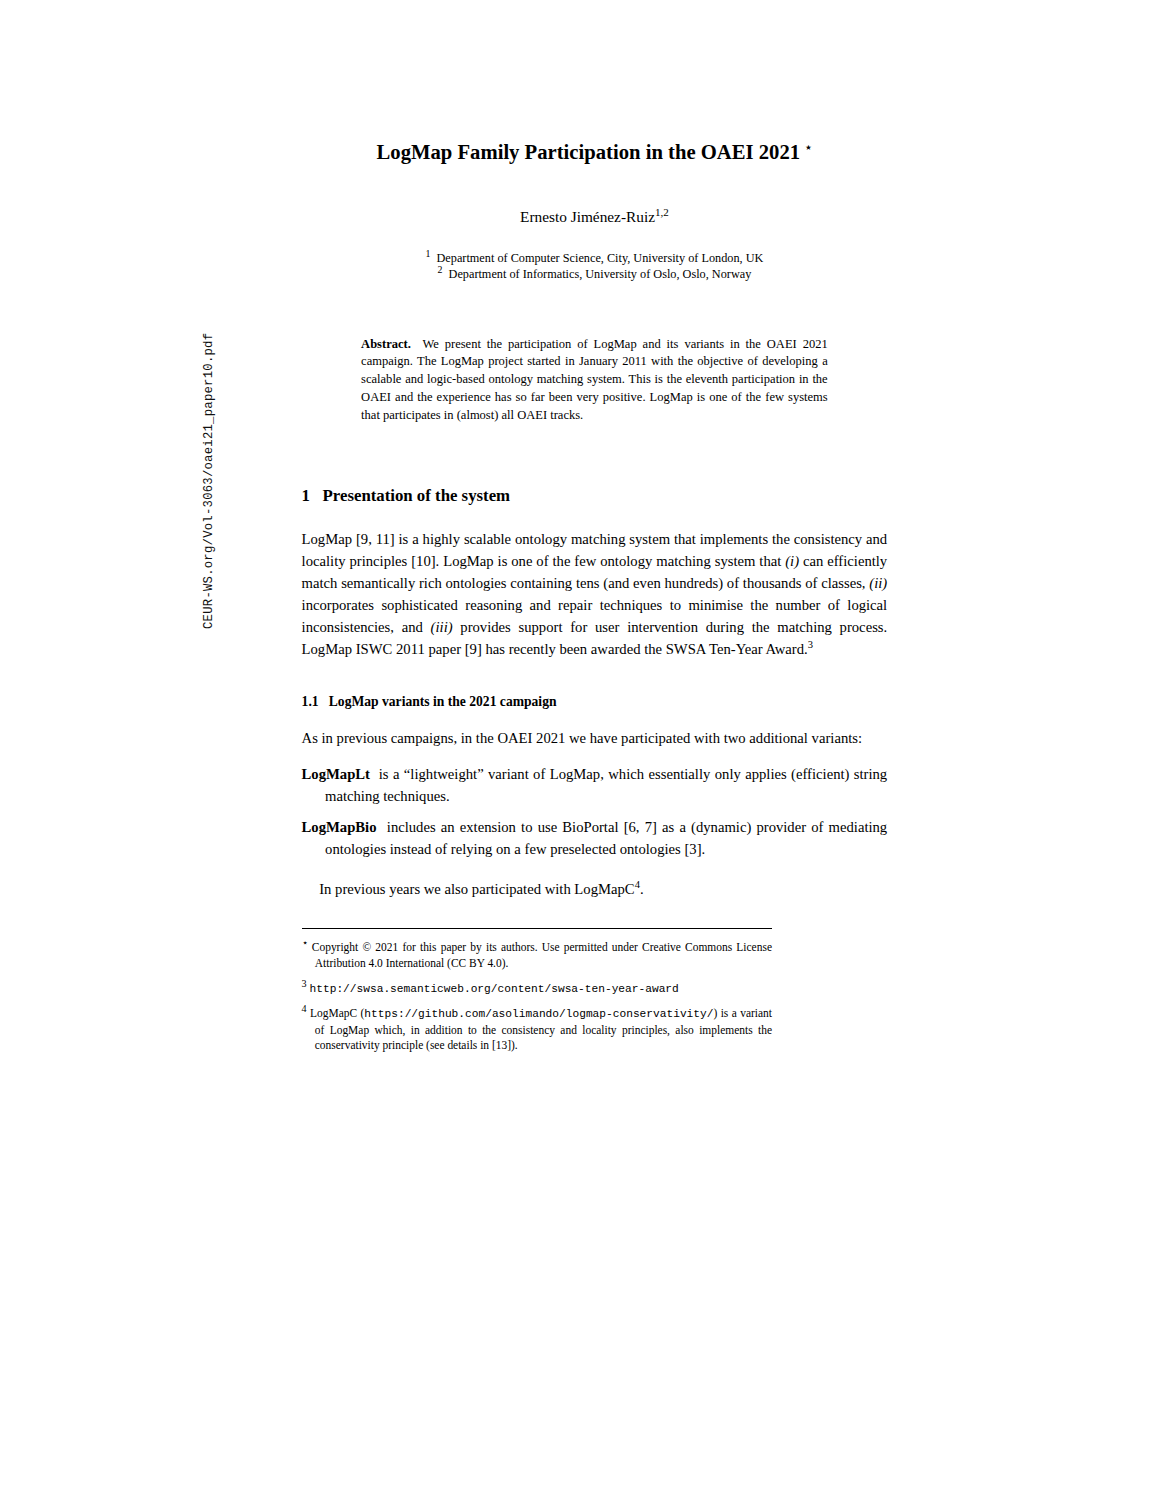CEUR-WS.org/Vol-3063/oaei21_paper10.pdf
LogMap Family Participation in the OAEI 2021 ⋆
Ernesto Jiménez-Ruiz1,2
1 Department of Computer Science, City, University of London, UK
2 Department of Informatics, University of Oslo, Oslo, Norway
Abstract. We present the participation of LogMap and its variants in the OAEI 2021 campaign. The LogMap project started in January 2011 with the objective of developing a scalable and logic-based ontology matching system. This is the eleventh participation in the OAEI and the experience has so far been very positive. LogMap is one of the few systems that participates in (almost) all OAEI tracks.
1 Presentation of the system
LogMap [9, 11] is a highly scalable ontology matching system that implements the consistency and locality principles [10]. LogMap is one of the few ontology matching system that (i) can efficiently match semantically rich ontologies containing tens (and even hundreds) of thousands of classes, (ii) incorporates sophisticated reasoning and repair techniques to minimise the number of logical inconsistencies, and (iii) provides support for user intervention during the matching process. LogMap ISWC 2011 paper [9] has recently been awarded the SWSA Ten-Year Award.3
1.1 LogMap variants in the 2021 campaign
As in previous campaigns, in the OAEI 2021 we have participated with two additional variants:
LogMapLt is a “lightweight” variant of LogMap, which essentially only applies (efficient) string matching techniques.
LogMapBio includes an extension to use BioPortal [6, 7] as a (dynamic) provider of mediating ontologies instead of relying on a few preselected ontologies [3].
In previous years we also participated with LogMapC4.
⋆ Copyright © 2021 for this paper by its authors. Use permitted under Creative Commons License Attribution 4.0 International (CC BY 4.0).
3 http://swsa.semanticweb.org/content/swsa-ten-year-award
4 LogMapC (https://github.com/asolimando/logmap-conservativity/) is a variant of LogMap which, in addition to the consistency and locality principles, also implements the conservativity principle (see details in [13]).